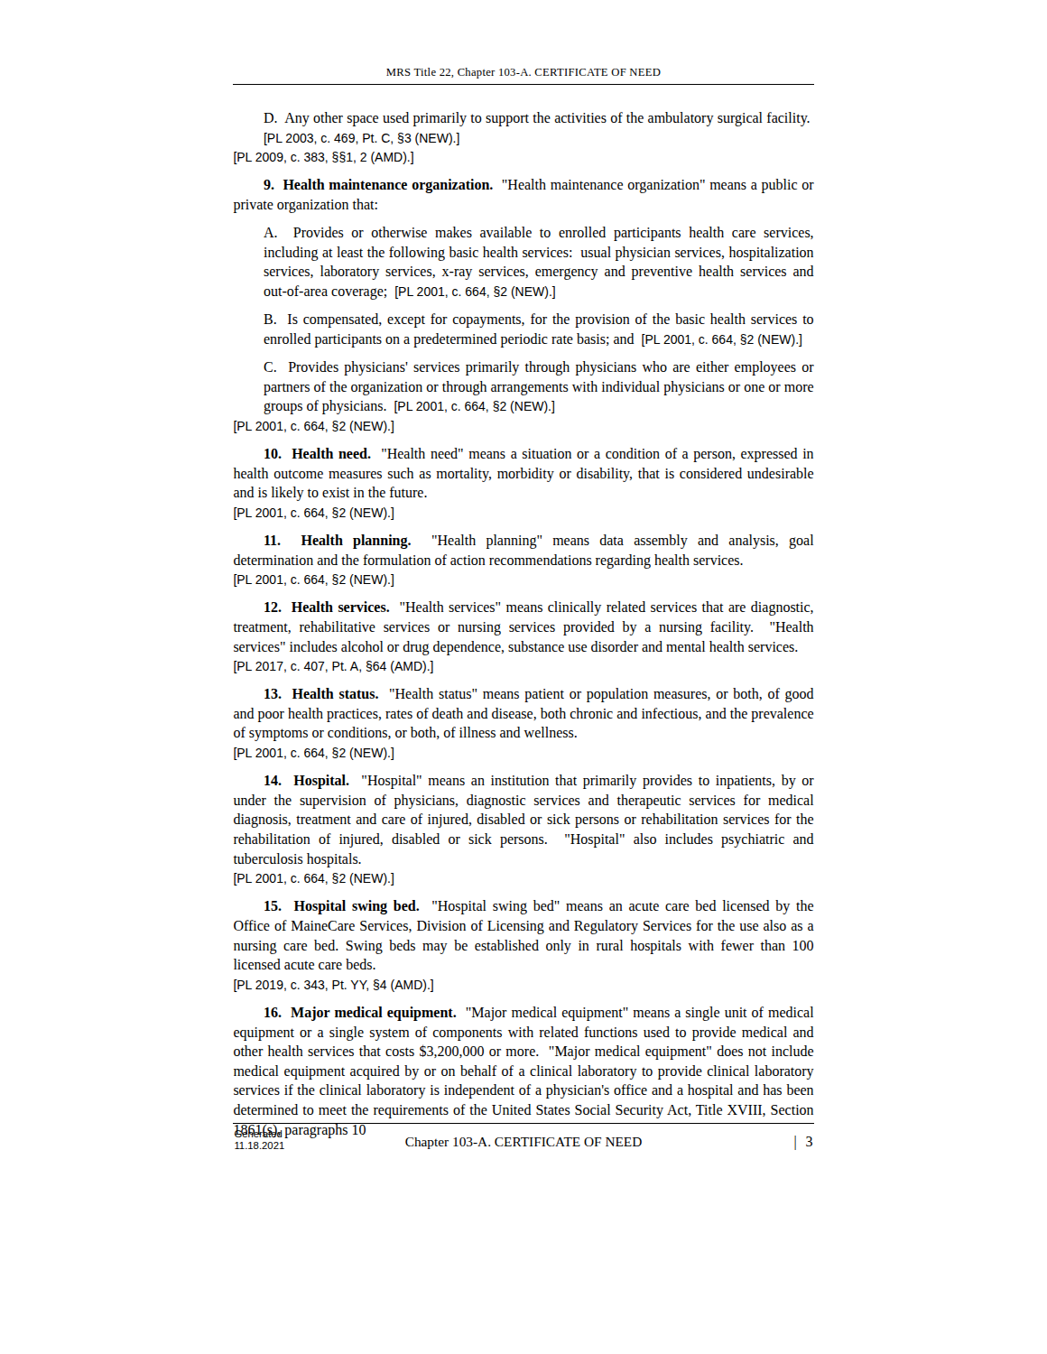MRS Title 22, Chapter 103-A. CERTIFICATE OF NEED
D. Any other space used primarily to support the activities of the ambulatory surgical facility. [PL 2003, c. 469, Pt. C, §3 (NEW).]
[PL 2009, c. 383, §§1, 2 (AMD).]
9. Health maintenance organization. "Health maintenance organization" means a public or private organization that:
A. Provides or otherwise makes available to enrolled participants health care services, including at least the following basic health services: usual physician services, hospitalization services, laboratory services, x-ray services, emergency and preventive health services and out-of-area coverage; [PL 2001, c. 664, §2 (NEW).]
B. Is compensated, except for copayments, for the provision of the basic health services to enrolled participants on a predetermined periodic rate basis; and [PL 2001, c. 664, §2 (NEW).]
C. Provides physicians' services primarily through physicians who are either employees or partners of the organization or through arrangements with individual physicians or one or more groups of physicians. [PL 2001, c. 664, §2 (NEW).]
[PL 2001, c. 664, §2 (NEW).]
10. Health need. "Health need" means a situation or a condition of a person, expressed in health outcome measures such as mortality, morbidity or disability, that is considered undesirable and is likely to exist in the future.
[PL 2001, c. 664, §2 (NEW).]
11. Health planning. "Health planning" means data assembly and analysis, goal determination and the formulation of action recommendations regarding health services.
[PL 2001, c. 664, §2 (NEW).]
12. Health services. "Health services" means clinically related services that are diagnostic, treatment, rehabilitative services or nursing services provided by a nursing facility. "Health services" includes alcohol or drug dependence, substance use disorder and mental health services.
[PL 2017, c. 407, Pt. A, §64 (AMD).]
13. Health status. "Health status" means patient or population measures, or both, of good and poor health practices, rates of death and disease, both chronic and infectious, and the prevalence of symptoms or conditions, or both, of illness and wellness.
[PL 2001, c. 664, §2 (NEW).]
14. Hospital. "Hospital" means an institution that primarily provides to inpatients, by or under the supervision of physicians, diagnostic services and therapeutic services for medical diagnosis, treatment and care of injured, disabled or sick persons or rehabilitation services for the rehabilitation of injured, disabled or sick persons. "Hospital" also includes psychiatric and tuberculosis hospitals.
[PL 2001, c. 664, §2 (NEW).]
15. Hospital swing bed. "Hospital swing bed" means an acute care bed licensed by the Office of MaineCare Services, Division of Licensing and Regulatory Services for the use also as a nursing care bed. Swing beds may be established only in rural hospitals with fewer than 100 licensed acute care beds.
[PL 2019, c. 343, Pt. YY, §4 (AMD).]
16. Major medical equipment. "Major medical equipment" means a single unit of medical equipment or a single system of components with related functions used to provide medical and other health services that costs $3,200,000 or more. "Major medical equipment" does not include medical equipment acquired by or on behalf of a clinical laboratory to provide clinical laboratory services if the clinical laboratory is independent of a physician's office and a hospital and has been determined to meet the requirements of the United States Social Security Act, Title XVIII, Section 1861(s), paragraphs 10
| Generated 11.18.2021 | Chapter 103-A. CERTIFICATE OF NEED | / 3 |